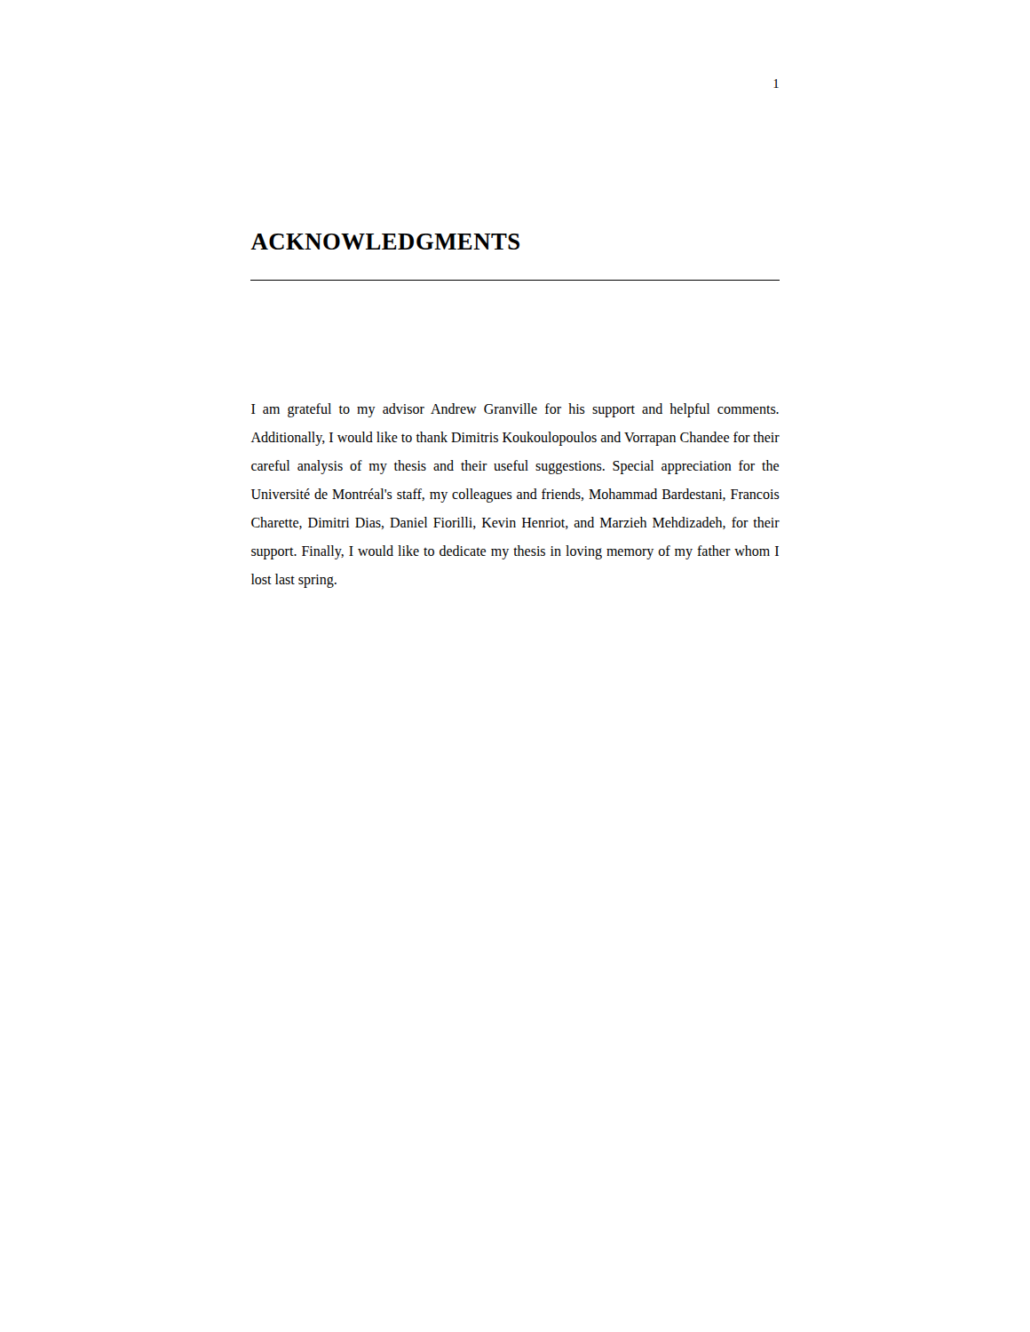1
ACKNOWLEDGMENTS
I am grateful to my advisor Andrew Granville for his support and helpful comments. Additionally, I would like to thank Dimitris Koukoulopoulos and Vorrapan Chandee for their careful analysis of my thesis and their useful suggestions. Special appreciation for the Université de Montréal's staff, my colleagues and friends, Mohammad Bardestani, Francois Charette, Dimitri Dias, Daniel Fiorilli, Kevin Henriot, and Marzieh Mehdizadeh, for their support. Finally, I would like to dedicate my thesis in loving memory of my father whom I lost last spring.